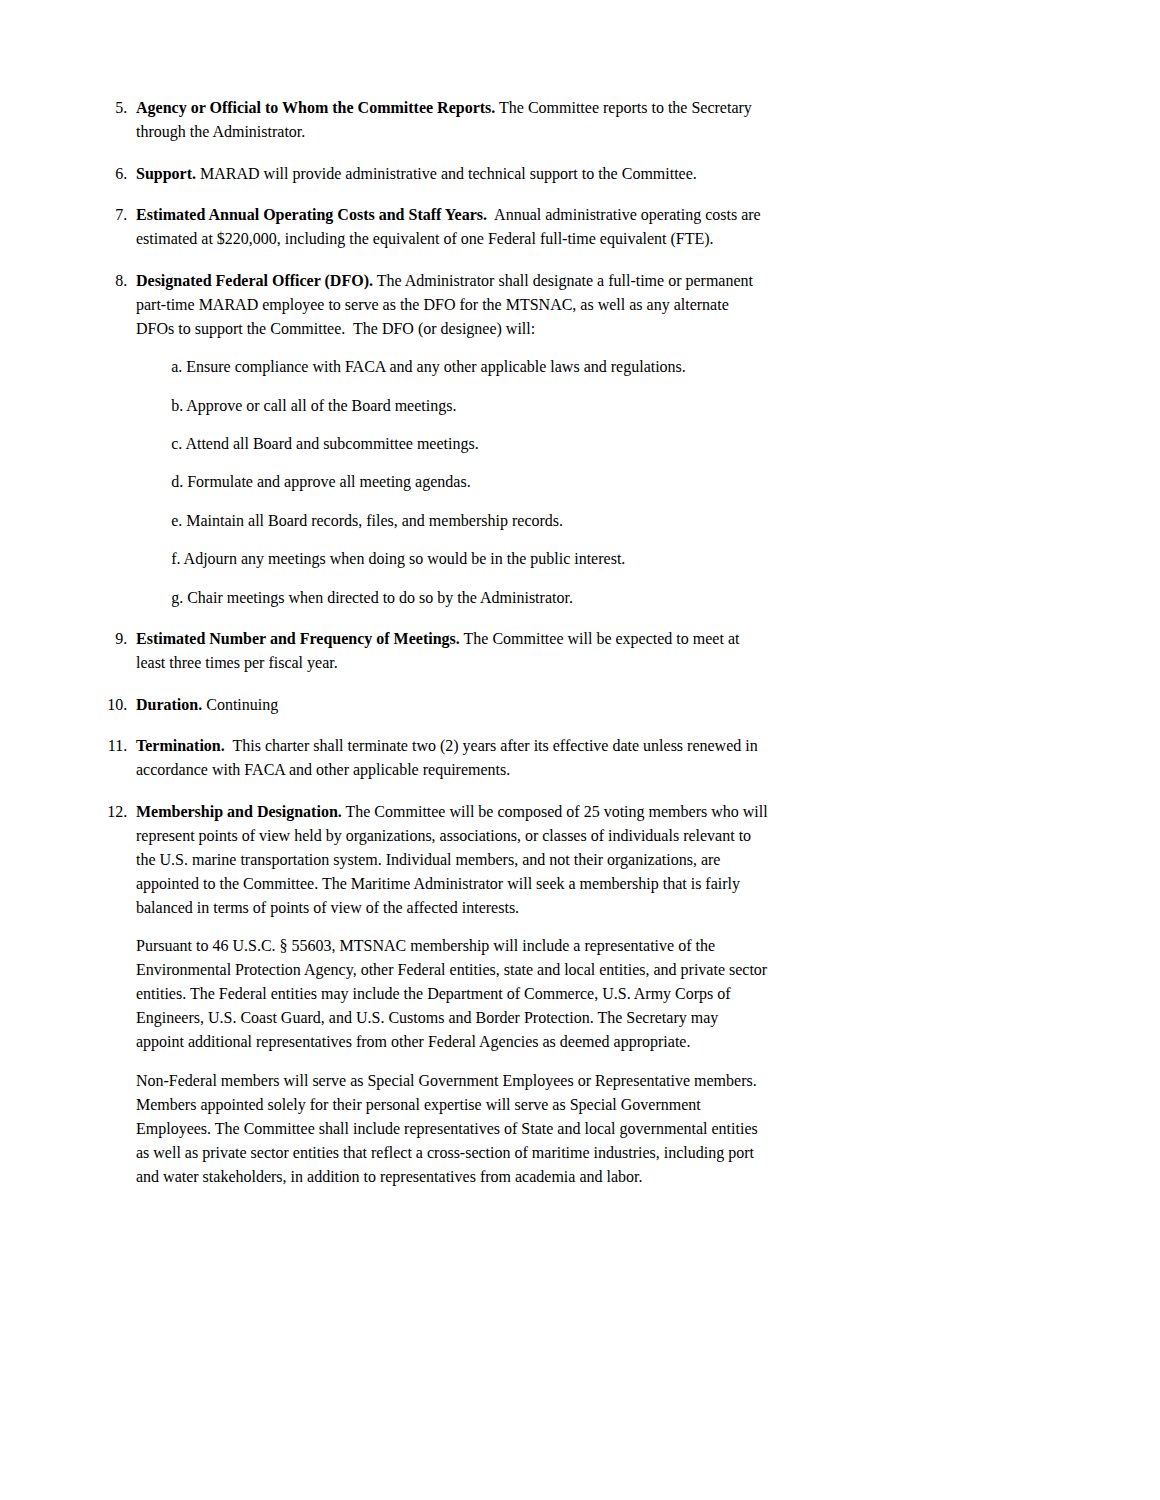Agency or Official to Whom the Committee Reports. The Committee reports to the Secretary through the Administrator.
Support. MARAD will provide administrative and technical support to the Committee.
Estimated Annual Operating Costs and Staff Years. Annual administrative operating costs are estimated at $220,000, including the equivalent of one Federal full-time equivalent (FTE).
Designated Federal Officer (DFO). The Administrator shall designate a full-time or permanent part-time MARAD employee to serve as the DFO for the MTSNAC, as well as any alternate DFOs to support the Committee. The DFO (or designee) will:
a. Ensure compliance with FACA and any other applicable laws and regulations.
b. Approve or call all of the Board meetings.
c. Attend all Board and subcommittee meetings.
d. Formulate and approve all meeting agendas.
e. Maintain all Board records, files, and membership records.
f. Adjourn any meetings when doing so would be in the public interest.
g. Chair meetings when directed to do so by the Administrator.
Estimated Number and Frequency of Meetings. The Committee will be expected to meet at least three times per fiscal year.
Duration. Continuing
Termination. This charter shall terminate two (2) years after its effective date unless renewed in accordance with FACA and other applicable requirements.
Membership and Designation. The Committee will be composed of 25 voting members who will represent points of view held by organizations, associations, or classes of individuals relevant to the U.S. marine transportation system. Individual members, and not their organizations, are appointed to the Committee. The Maritime Administrator will seek a membership that is fairly balanced in terms of points of view of the affected interests.
Pursuant to 46 U.S.C. § 55603, MTSNAC membership will include a representative of the Environmental Protection Agency, other Federal entities, state and local entities, and private sector entities. The Federal entities may include the Department of Commerce, U.S. Army Corps of Engineers, U.S. Coast Guard, and U.S. Customs and Border Protection. The Secretary may appoint additional representatives from other Federal Agencies as deemed appropriate.
Non-Federal members will serve as Special Government Employees or Representative members. Members appointed solely for their personal expertise will serve as Special Government Employees. The Committee shall include representatives of State and local governmental entities as well as private sector entities that reflect a cross-section of maritime industries, including port and water stakeholders, in addition to representatives from academia and labor.